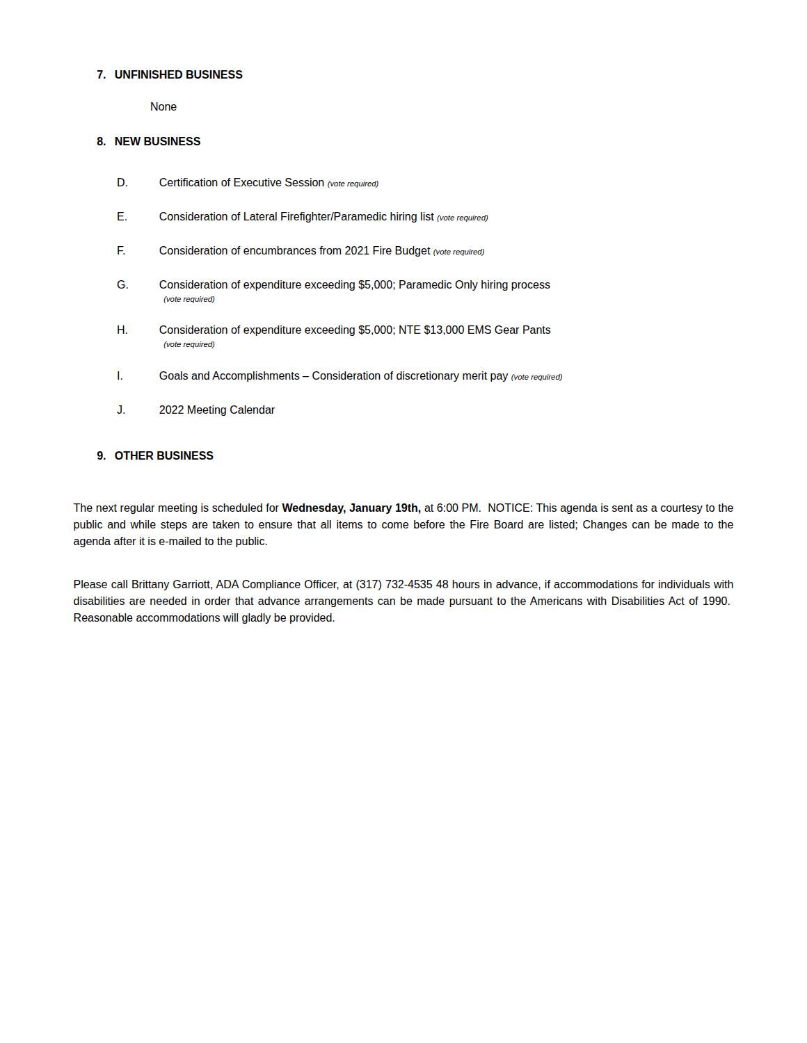7. UNFINISHED BUSINESS
None
8. NEW BUSINESS
D. Certification of Executive Session (vote required)
E. Consideration of Lateral Firefighter/Paramedic hiring list (vote required)
F. Consideration of encumbrances from 2021 Fire Budget (vote required)
G. Consideration of expenditure exceeding $5,000; Paramedic Only hiring process (vote required)
H. Consideration of expenditure exceeding $5,000; NTE $13,000 EMS Gear Pants (vote required)
I. Goals and Accomplishments – Consideration of discretionary merit pay (vote required)
J. 2022 Meeting Calendar
9. OTHER BUSINESS
The next regular meeting is scheduled for Wednesday, January 19th, at 6:00 PM. NOTICE: This agenda is sent as a courtesy to the public and while steps are taken to ensure that all items to come before the Fire Board are listed; Changes can be made to the agenda after it is e-mailed to the public.
Please call Brittany Garriott, ADA Compliance Officer, at (317) 732-4535 48 hours in advance, if accommodations for individuals with disabilities are needed in order that advance arrangements can be made pursuant to the Americans with Disabilities Act of 1990. Reasonable accommodations will gladly be provided.